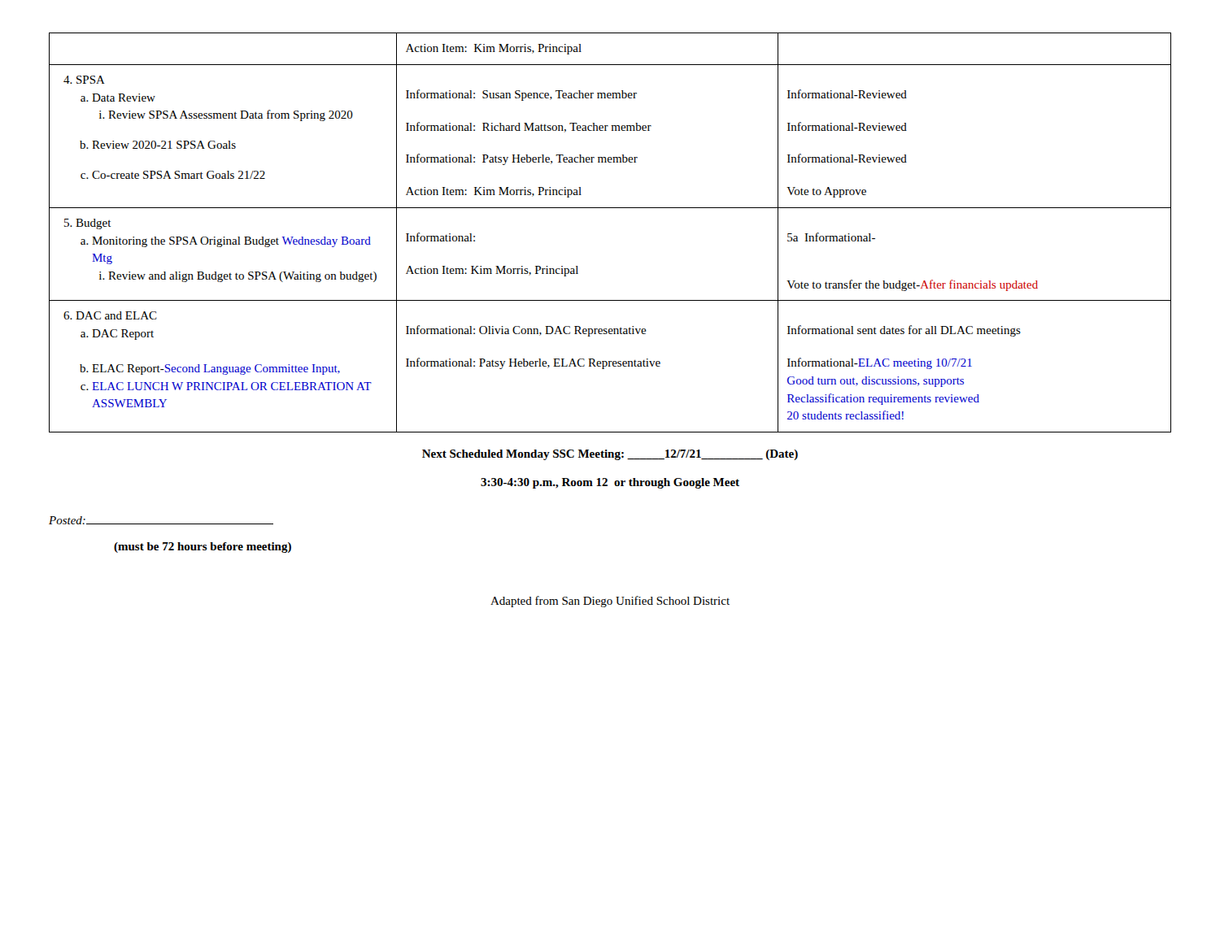| | Action Item: Kim Morris, Principal | |
| SPSA Data Review Review SPSA Assessment Data from Spring 2020 Review 2020-21 SPSA Goals Co-create SPSA Smart Goals 21/22 | Informational: Susan Spence, Teacher member Informational: Richard Mattson, Teacher member Informational: Patsy Heberle, Teacher member Action Item: Kim Morris, Principal | Informational-Reviewed Informational-Reviewed Informational-Reviewed Vote to Approve |
| Budget Monitoring the SPSA Original Budget Wednesday Board Mtg Review and align Budget to SPSA (Waiting on budget) | Informational: Action Item: Kim Morris, Principal | 5a Informational- Vote to transfer the budget- After financials updated |
| DAC and ELAC DAC Report ELAC Report- Second Language Committee Input, ELAC LUNCH W PRINCIPAL OR CELEBRATION AT ASSWEMBLY | Informational: Olivia Conn, DAC Representative Informational: Patsy Heberle, ELAC Representative | Informational sent dates for all DLAC meetings Informational- ELAC meeting 10/7/21 Good turn out, discussions, supports Reclassification requirements reviewed 20 students reclassified! |
Next Scheduled Monday SSC Meeting: ______12/7/21__________ (Date)
3:30-4:30 p.m., Room 12 or through Google Meet
Posted:
(must be 72 hours before meeting)
Adapted from San Diego Unified School District